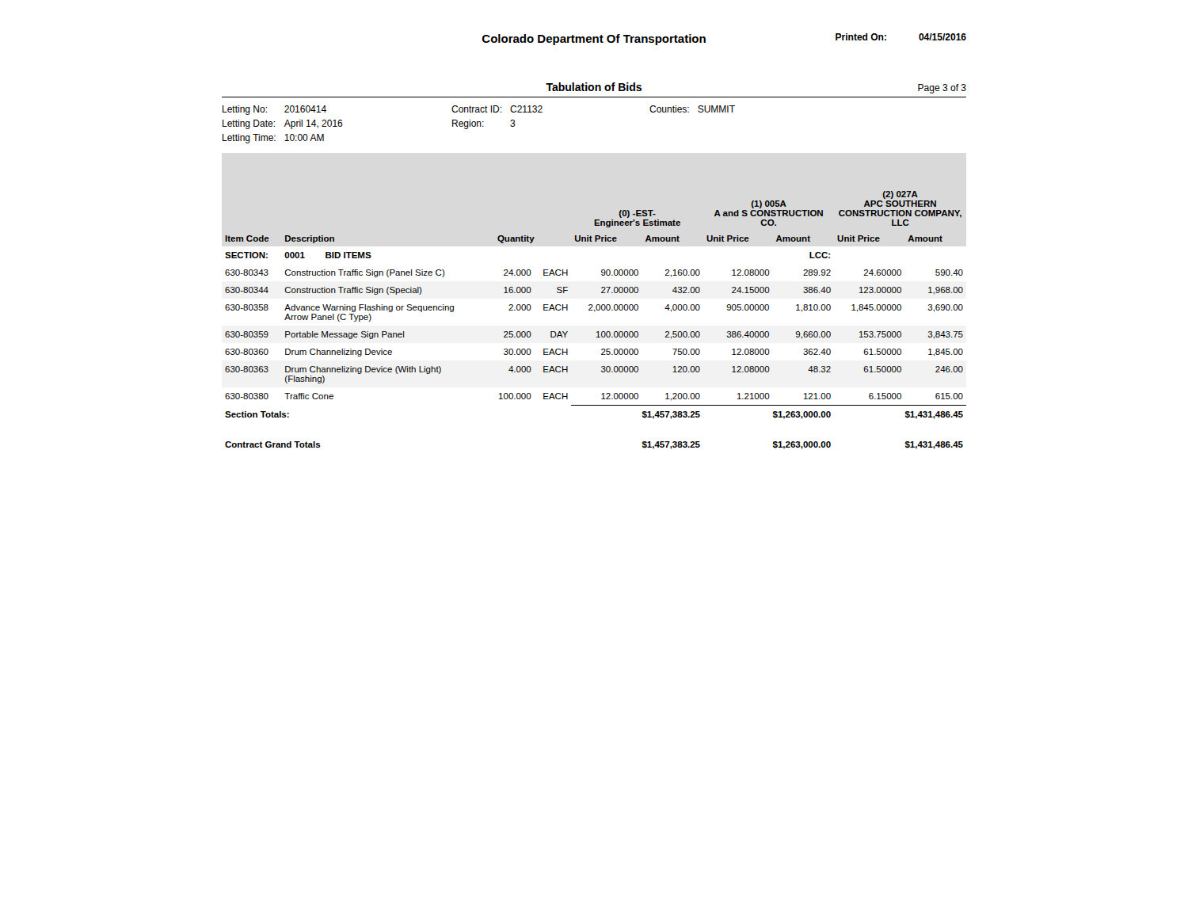Colorado Department Of Transportation
Printed On: 04/15/2016
Tabulation of Bids
Page 3 of 3
Letting No:
Letting Date:
Letting Time:
20160414
April 14, 2016
10:00 AM
Contract ID:
Region:
C21132
3
Counties:
SUMMIT
| | (0) -EST- Engineer's Estimate | (1) 005A A and S CONSTRUCTION CO. | (2) 027A APC SOUTHERN CONSTRUCTION COMPANY, LLC |
| --- | --- | --- | --- |
| Item Code | Description | Quantity | Unit Price | Amount | Unit Price | Amount | Unit Price | Amount |
| SECTION: | 0001 BID ITEMS | | | | | | LCC: | | |
| 630-80343 | Construction Traffic Sign (Panel Size C) | 24.000 | EACH | 90.00000 | 2,160.00 | 12.08000 | 289.92 | 24.60000 | 590.40 |
| 630-80344 | Construction Traffic Sign (Special) | 16.000 | SF | 27.00000 | 432.00 | 24.15000 | 386.40 | 123.00000 | 1,968.00 |
| 630-80358 | Advance Warning Flashing or Sequencing Arrow Panel (C Type) | 2.000 | EACH | 2,000.00000 | 4,000.00 | 905.00000 | 1,810.00 | 1,845.00000 | 3,690.00 |
| 630-80359 | Portable Message Sign Panel | 25.000 | DAY | 100.00000 | 2,500.00 | 386.40000 | 9,660.00 | 153.75000 | 3,843.75 |
| 630-80360 | Drum Channelizing Device | 30.000 | EACH | 25.00000 | 750.00 | 12.08000 | 362.40 | 61.50000 | 1,845.00 |
| 630-80363 | Drum Channelizing Device (With Light) (Flashing) | 4.000 | EACH | 30.00000 | 120.00 | 12.08000 | 48.32 | 61.50000 | 246.00 |
| 630-80380 | Traffic Cone | 100.000 | EACH | 12.00000 | 1,200.00 | 1.21000 | 121.00 | 6.15000 | 615.00 |
| Section Totals: | | | $1,457,383.25 | $1,263,000.00 | $1,431,486.45 |
| Contract Grand Totals | | | $1,457,383.25 | $1,263,000.00 | $1,431,486.45 |